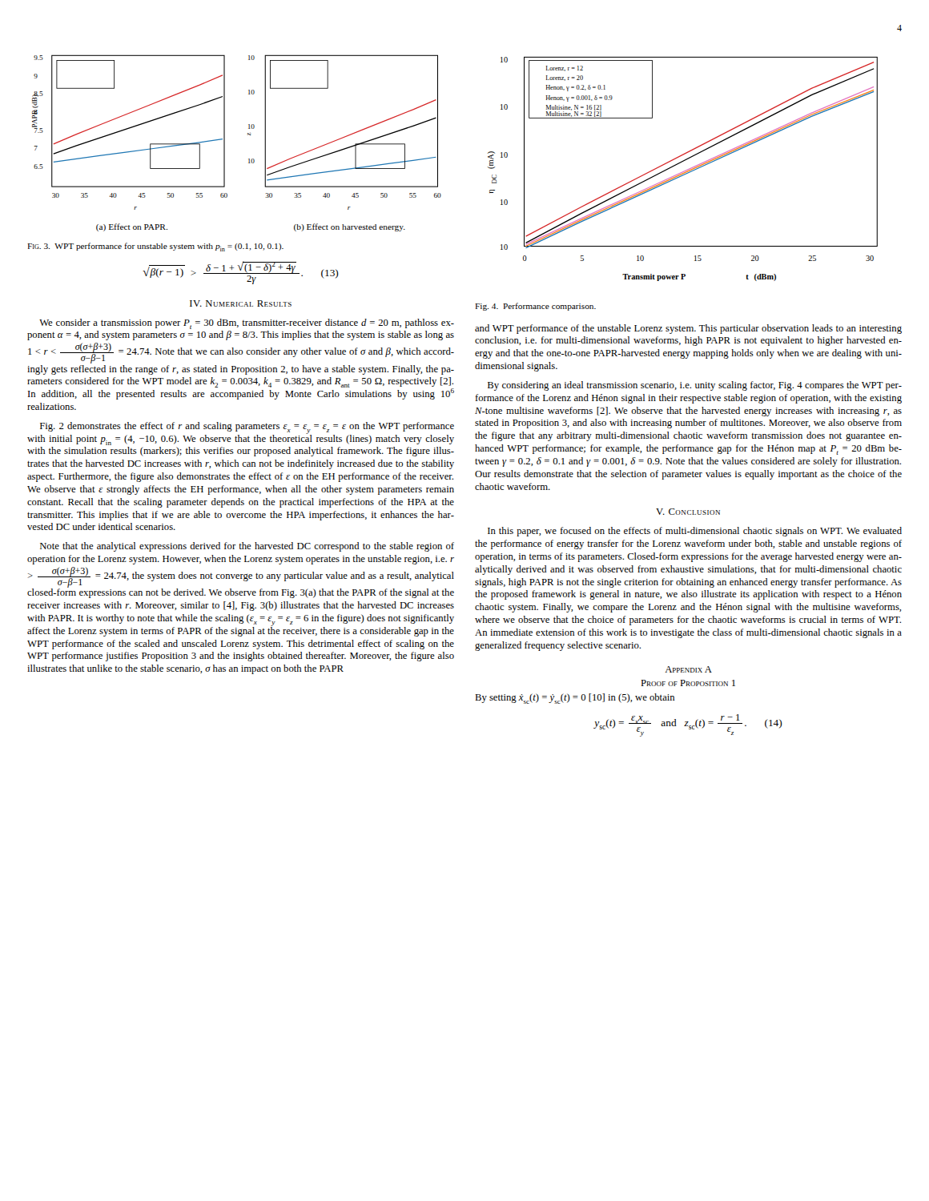4
(a) Effect on PAPR.
(b) Effect on harvested energy.
Fig. 3. WPT performance for unstable system with pin = (0.1, 10, 0.1).
β(r − 1) > δ − 1 + (1 − δ)2 + 4γ 2γ .
(13)
IV. Numerical Results
We consider a transmission power Pt = 30 dBm, transmitter-receiver distance d = 20 m, pathloss exponent α = 4, and system parameters σ = 10 and β = 8/3. This implies that the system is stable as long as 1 < r < σ(σ+β+3) σ−β−1 = 24.74. Note that we can also consider any other value of σ and β, which accordingly gets reflected in the range of r, as stated in Proposition 2, to have a stable system. Finally, the parameters considered for the WPT model are k2 = 0.0034, k4 = 0.3829, and Rant = 50 Ω, respectively [2]. In addition, all the presented results are accompanied by Monte Carlo simulations by using 106 realizations.
Fig. 2 demonstrates the effect of r and scaling parameters εx = εy = εz = ε on the WPT performance with initial point pin = (4, −10, 0.6). We observe that the theoretical results (lines) match very closely with the simulation results (markers); this verifies our proposed analytical framework. The figure illustrates that the harvested DC increases with r, which can not be indefinitely increased due to the stability aspect. Furthermore, the figure also demonstrates the effect of ε on the EH performance of the receiver. We observe that ε strongly affects the EH performance, when all the other system parameters remain constant. Recall that the scaling parameter depends on the practical imperfections of the HPA at the transmitter. This implies that if we are able to overcome the HPA imperfections, it enhances the harvested DC under identical scenarios.
Note that the analytical expressions derived for the harvested DC correspond to the stable region of operation for the Lorenz system. However, when the Lorenz system operates in the unstable region, i.e. r > σ(σ+β+3) σ−β−1 = 24.74, the system does not converge to any particular value and as a result, analytical closed-form expressions can not be derived. We observe from Fig. 3(a) that the PAPR of the signal at the receiver increases with r. Moreover, similar to [4], Fig. 3(b) illustrates that the harvested DC increases with PAPR. It is worthy to note that while the scaling (εx = εy = εz = 6 in the figure) does not significantly affect the Lorenz system in terms of PAPR of the signal at the receiver, there is a considerable gap in the WPT performance of the scaled and unscaled Lorenz system. This detrimental effect of scaling on the WPT performance justifies Proposition 3 and the insights obtained thereafter. Moreover, the figure also illustrates that unlike to the stable scenario, σ has an impact on both the PAPR
Fig. 4. Performance comparison.
and WPT performance of the unstable Lorenz system. This particular observation leads to an interesting conclusion, i.e. for multi-dimensional waveforms, high PAPR is not equivalent to higher harvested energy and that the one-to-one PAPR-harvested energy mapping holds only when we are dealing with uni-dimensional signals.
By considering an ideal transmission scenario, i.e. unity scaling factor, Fig. 4 compares the WPT performance of the Lorenz and Hénon signal in their respective stable region of operation, with the existing N-tone multisine waveforms [2]. We observe that the harvested energy increases with increasing r, as stated in Proposition 3, and also with increasing number of multitones. Moreover, we also observe from the figure that any arbitrary multi-dimensional chaotic waveform transmission does not guarantee enhanced WPT performance; for example, the performance gap for the Hénon map at Pt = 20 dBm between γ = 0.2, δ = 0.1 and γ = 0.001, δ = 0.9. Note that the values considered are solely for illustration. Our results demonstrate that the selection of parameter values is equally important as the choice of the chaotic waveform.
V. Conclusion
In this paper, we focused on the effects of multi-dimensional chaotic signals on WPT. We evaluated the performance of energy transfer for the Lorenz waveform under both, stable and unstable regions of operation, in terms of its parameters. Closed-form expressions for the average harvested energy were analytically derived and it was observed from exhaustive simulations, that for multi-dimensional chaotic signals, high PAPR is not the single criterion for obtaining an enhanced energy transfer performance. As the proposed framework is general in nature, we also illustrate its application with respect to a Hénon chaotic system. Finally, we compare the Lorenz and the Hénon signal with the multisine waveforms, where we observe that the choice of parameters for the chaotic waveforms is crucial in terms of WPT. An immediate extension of this work is to investigate the class of multi-dimensional chaotic signals in a generalized frequency selective scenario.
Appendix A
Proof of Proposition 1
By setting ẋsc(t) = ẏsc(t) = 0 [10] in (5), we obtain
ysc(t) = εx xsc εy and zsc(t) = r − 1 εz.
(14)